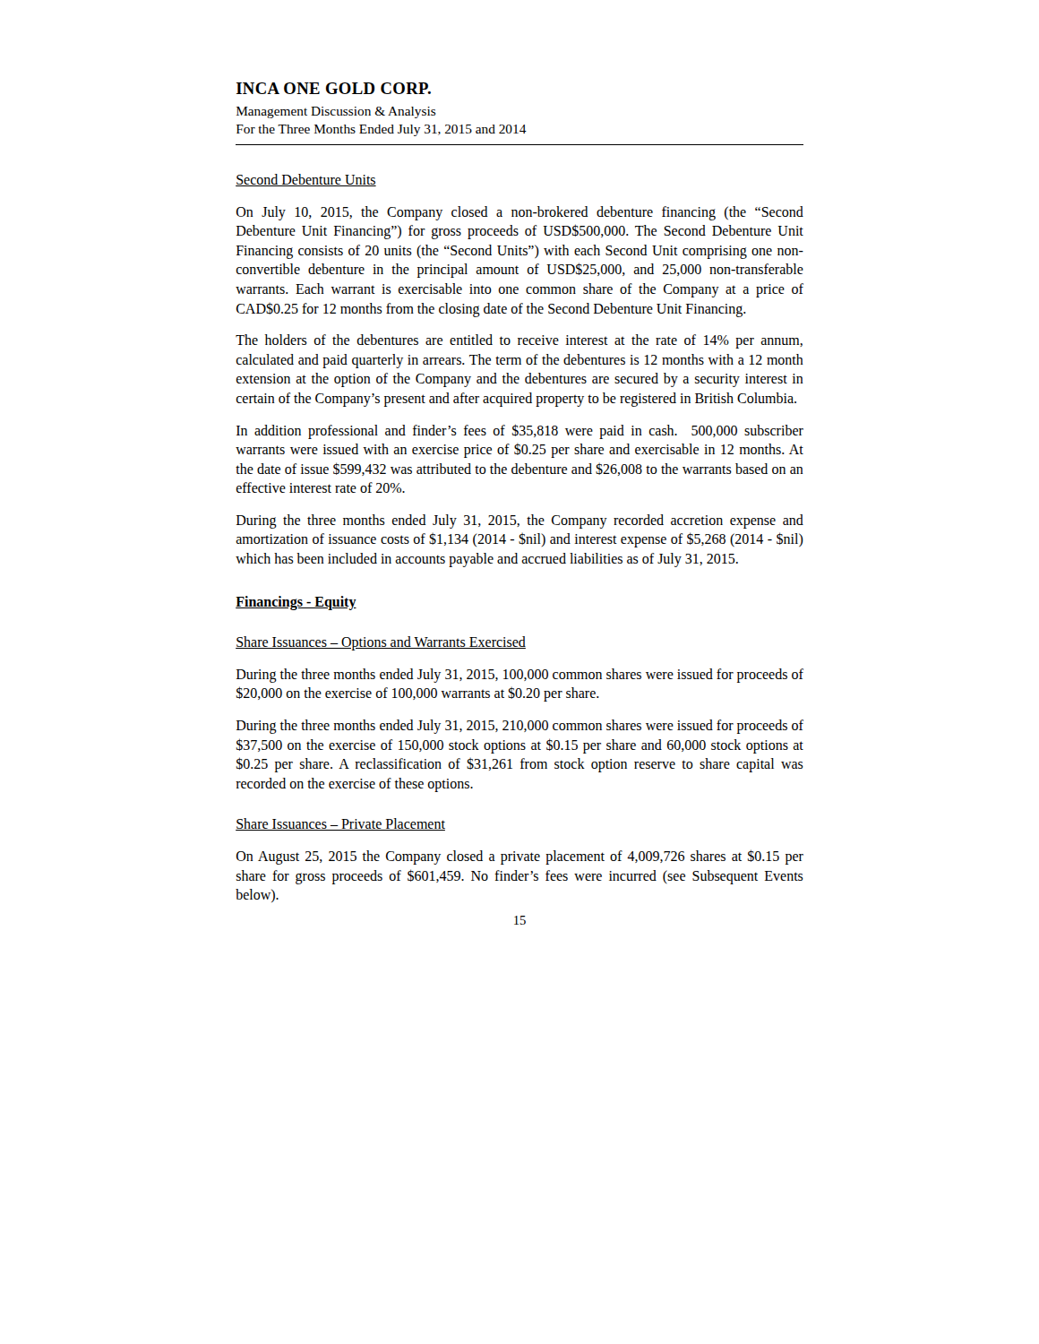INCA ONE GOLD CORP.
Management Discussion & Analysis
For the Three Months Ended July 31, 2015 and 2014
Second Debenture Units
On July 10, 2015, the Company closed a non-brokered debenture financing (the “Second Debenture Unit Financing”) for gross proceeds of USD$500,000. The Second Debenture Unit Financing consists of 20 units (the “Second Units”) with each Second Unit comprising one non-convertible debenture in the principal amount of USD$25,000, and 25,000 non-transferable warrants. Each warrant is exercisable into one common share of the Company at a price of CAD$0.25 for 12 months from the closing date of the Second Debenture Unit Financing.
The holders of the debentures are entitled to receive interest at the rate of 14% per annum, calculated and paid quarterly in arrears. The term of the debentures is 12 months with a 12 month extension at the option of the Company and the debentures are secured by a security interest in certain of the Company’s present and after acquired property to be registered in British Columbia.
In addition professional and finder’s fees of $35,818 were paid in cash. 500,000 subscriber warrants were issued with an exercise price of $0.25 per share and exercisable in 12 months. At the date of issue $599,432 was attributed to the debenture and $26,008 to the warrants based on an effective interest rate of 20%.
During the three months ended July 31, 2015, the Company recorded accretion expense and amortization of issuance costs of $1,134 (2014 - $nil) and interest expense of $5,268 (2014 - $nil) which has been included in accounts payable and accrued liabilities as of July 31, 2015.
Financings - Equity
Share Issuances – Options and Warrants Exercised
During the three months ended July 31, 2015, 100,000 common shares were issued for proceeds of $20,000 on the exercise of 100,000 warrants at $0.20 per share.
During the three months ended July 31, 2015, 210,000 common shares were issued for proceeds of $37,500 on the exercise of 150,000 stock options at $0.15 per share and 60,000 stock options at $0.25 per share. A reclassification of $31,261 from stock option reserve to share capital was recorded on the exercise of these options.
Share Issuances – Private Placement
On August 25, 2015 the Company closed a private placement of 4,009,726 shares at $0.15 per share for gross proceeds of $601,459. No finder’s fees were incurred (see Subsequent Events below).
15